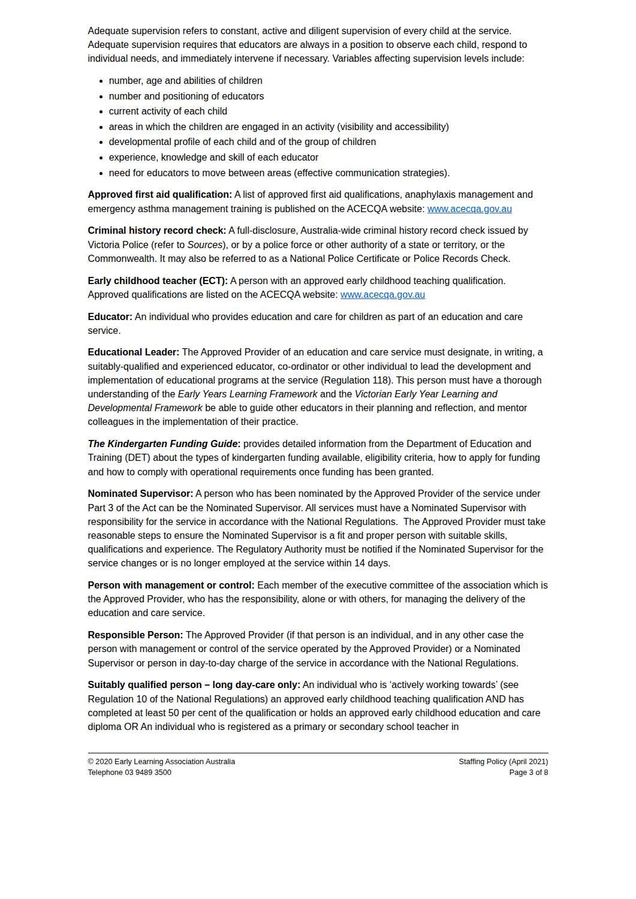Adequate supervision refers to constant, active and diligent supervision of every child at the service. Adequate supervision requires that educators are always in a position to observe each child, respond to individual needs, and immediately intervene if necessary. Variables affecting supervision levels include:
number, age and abilities of children
number and positioning of educators
current activity of each child
areas in which the children are engaged in an activity (visibility and accessibility)
developmental profile of each child and of the group of children
experience, knowledge and skill of each educator
need for educators to move between areas (effective communication strategies).
Approved first aid qualification: A list of approved first aid qualifications, anaphylaxis management and emergency asthma management training is published on the ACECQA website: www.acecqa.gov.au
Criminal history record check: A full-disclosure, Australia-wide criminal history record check issued by Victoria Police (refer to Sources), or by a police force or other authority of a state or territory, or the Commonwealth. It may also be referred to as a National Police Certificate or Police Records Check.
Early childhood teacher (ECT): A person with an approved early childhood teaching qualification. Approved qualifications are listed on the ACECQA website: www.acecqa.gov.au
Educator: An individual who provides education and care for children as part of an education and care service.
Educational Leader: The Approved Provider of an education and care service must designate, in writing, a suitably-qualified and experienced educator, co-ordinator or other individual to lead the development and implementation of educational programs at the service (Regulation 118). This person must have a thorough understanding of the Early Years Learning Framework and the Victorian Early Year Learning and Developmental Framework be able to guide other educators in their planning and reflection, and mentor colleagues in the implementation of their practice.
The Kindergarten Funding Guide: provides detailed information from the Department of Education and Training (DET) about the types of kindergarten funding available, eligibility criteria, how to apply for funding and how to comply with operational requirements once funding has been granted.
Nominated Supervisor: A person who has been nominated by the Approved Provider of the service under Part 3 of the Act can be the Nominated Supervisor. All services must have a Nominated Supervisor with responsibility for the service in accordance with the National Regulations. The Approved Provider must take reasonable steps to ensure the Nominated Supervisor is a fit and proper person with suitable skills, qualifications and experience. The Regulatory Authority must be notified if the Nominated Supervisor for the service changes or is no longer employed at the service within 14 days.
Person with management or control: Each member of the executive committee of the association which is the Approved Provider, who has the responsibility, alone or with others, for managing the delivery of the education and care service.
Responsible Person: The Approved Provider (if that person is an individual, and in any other case the person with management or control of the service operated by the Approved Provider) or a Nominated Supervisor or person in day-to-day charge of the service in accordance with the National Regulations.
Suitably qualified person – long day-care only: An individual who is ‘actively working towards’ (see Regulation 10 of the National Regulations) an approved early childhood teaching qualification AND has completed at least 50 per cent of the qualification or holds an approved early childhood education and care diploma OR An individual who is registered as a primary or secondary school teacher in
© 2020 Early Learning Association Australia Telephone 03 9489 3500
Staffing Policy (April 2021) Page 3 of 8